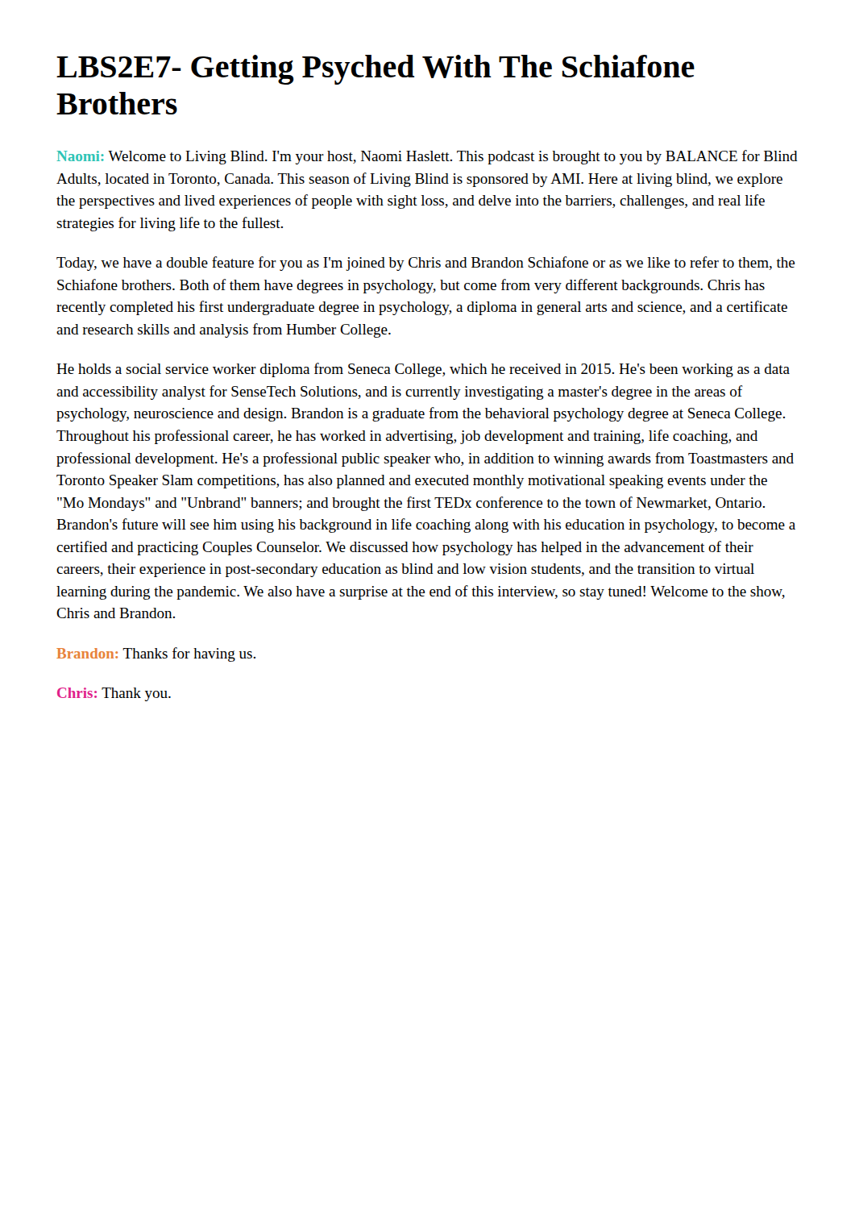LBS2E7- Getting Psyched With The Schiafone Brothers
Naomi: Welcome to Living Blind. I'm your host, Naomi Haslett. This podcast is brought to you by BALANCE for Blind Adults, located in Toronto, Canada. This season of Living Blind is sponsored by AMI. Here at living blind, we explore the perspectives and lived experiences of people with sight loss, and delve into the barriers, challenges, and real life strategies for living life to the fullest.
Today, we have a double feature for you as I'm joined by Chris and Brandon Schiafone or as we like to refer to them, the Schiafone brothers. Both of them have degrees in psychology, but come from very different backgrounds. Chris has recently completed his first undergraduate degree in psychology, a diploma in general arts and science, and a certificate and research skills and analysis from Humber College.
He holds a social service worker diploma from Seneca College, which he received in 2015. He's been working as a data and accessibility analyst for SenseTech Solutions, and is currently investigating a master's degree in the areas of psychology, neuroscience and design. Brandon is a graduate from the behavioral psychology degree at Seneca College. Throughout his professional career, he has worked in advertising, job development and training, life coaching, and professional development. He's a professional public speaker who, in addition to winning awards from Toastmasters and Toronto Speaker Slam competitions, has also planned and executed monthly motivational speaking events under the "Mo Mondays" and "Unbrand" banners; and brought the first TEDx conference to the town of Newmarket, Ontario. Brandon's future will see him using his background in life coaching along with his education in psychology, to become a certified and practicing Couples Counselor. We discussed how psychology has helped in the advancement of their careers, their experience in post-secondary education as blind and low vision students, and the transition to virtual learning during the pandemic. We also have a surprise at the end of this interview, so stay tuned! Welcome to the show, Chris and Brandon.
Brandon: Thanks for having us.
Chris: Thank you.